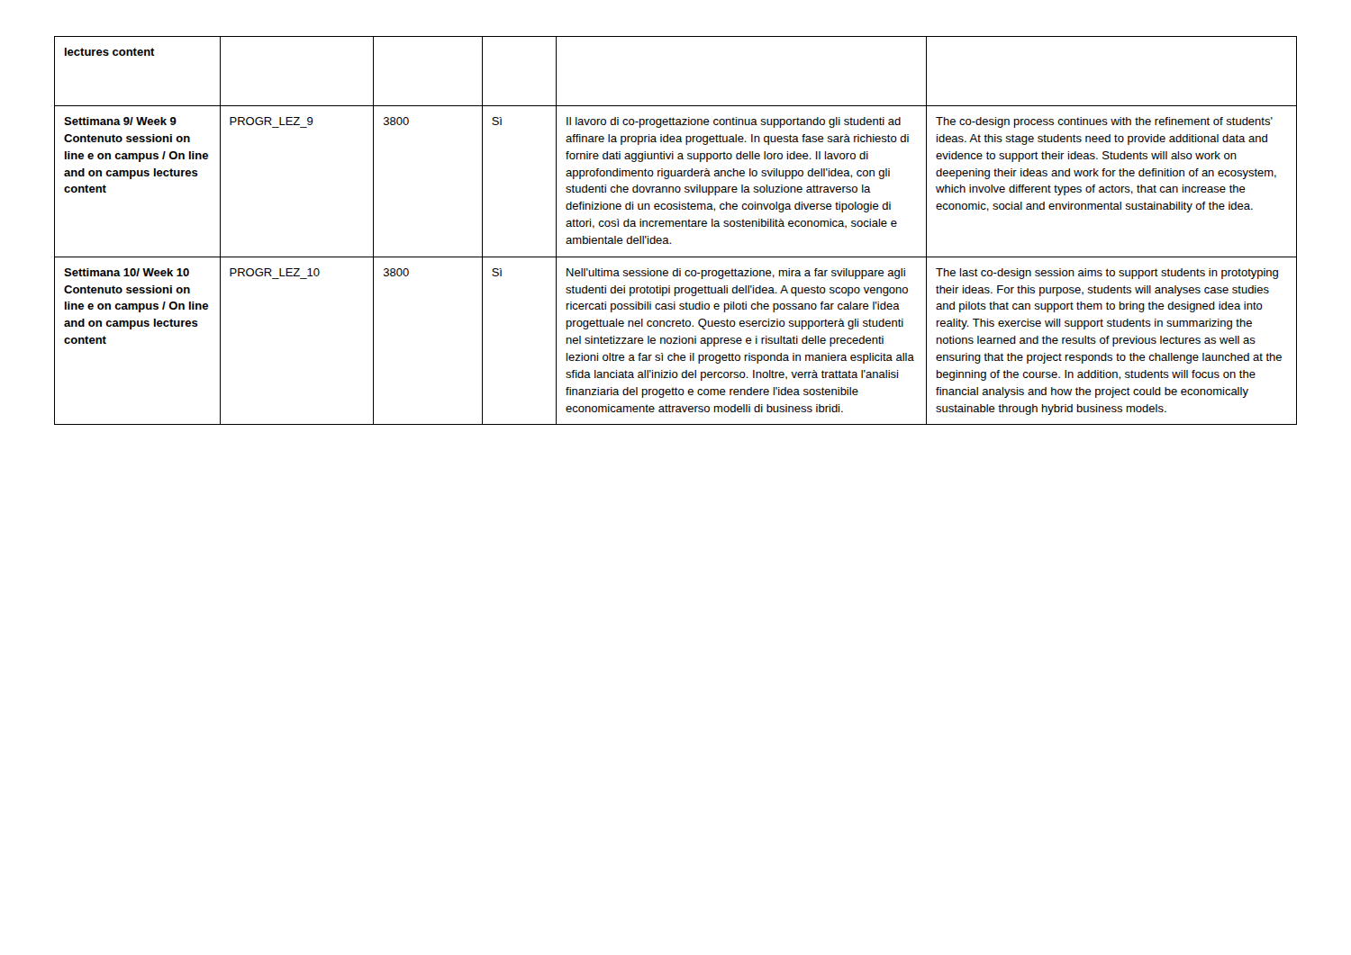| lectures content | | | | | |
| Settimana 9/ Week 9 Contenuto sessioni on line e on campus / On line and on campus lectures content | PROGR_LEZ_9 | 3800 | Sì | Il lavoro di co-progettazione continua supportando gli studenti ad affinare la propria idea progettuale. In questa fase sarà richiesto di fornire dati aggiuntivi a supporto delle loro idee. Il lavoro di approfondimento riguarderà anche lo sviluppo dell'idea, con gli studenti che dovranno sviluppare la soluzione attraverso la definizione di un ecosistema, che coinvolga diverse tipologie di attori, così da incrementare la sostenibilità economica, sociale e ambientale dell'idea. | The co-design process continues with the refinement of students' ideas. At this stage students need to provide additional data and evidence to support their ideas. Students will also work on deepening their ideas and work for the definition of an ecosystem, which involve different types of actors, that can increase the economic, social and environmental sustainability of the idea. |
| Settimana 10/ Week 10 Contenuto sessioni on line e on campus / On line and on campus lectures content | PROGR_LEZ_10 | 3800 | Sì | Nell'ultima sessione di co-progettazione, mira a far sviluppare agli studenti dei prototipi progettuali dell'idea. A questo scopo vengono ricercati possibili casi studio e piloti che possano far calare l'idea progettuale nel concreto. Questo esercizio supporterà gli studenti nel sintetizzare le nozioni apprese e i risultati delle precedenti lezioni oltre a far sì che il progetto risponda in maniera esplicita alla sfida lanciata all'inizio del percorso. Inoltre, verrà trattata l'analisi finanziaria del progetto e come rendere l'idea sostenibile economicamente attraverso modelli di business ibridi. | The last co-design session aims to support students in prototyping their ideas. For this purpose, students will analyses case studies and pilots that can support them to bring the designed idea into reality. This exercise will support students in summarizing the notions learned and the results of previous lectures as well as ensuring that the project responds to the challenge launched at the beginning of the course. In addition, students will focus on the financial analysis and how the project could be economically sustainable through hybrid business models. |